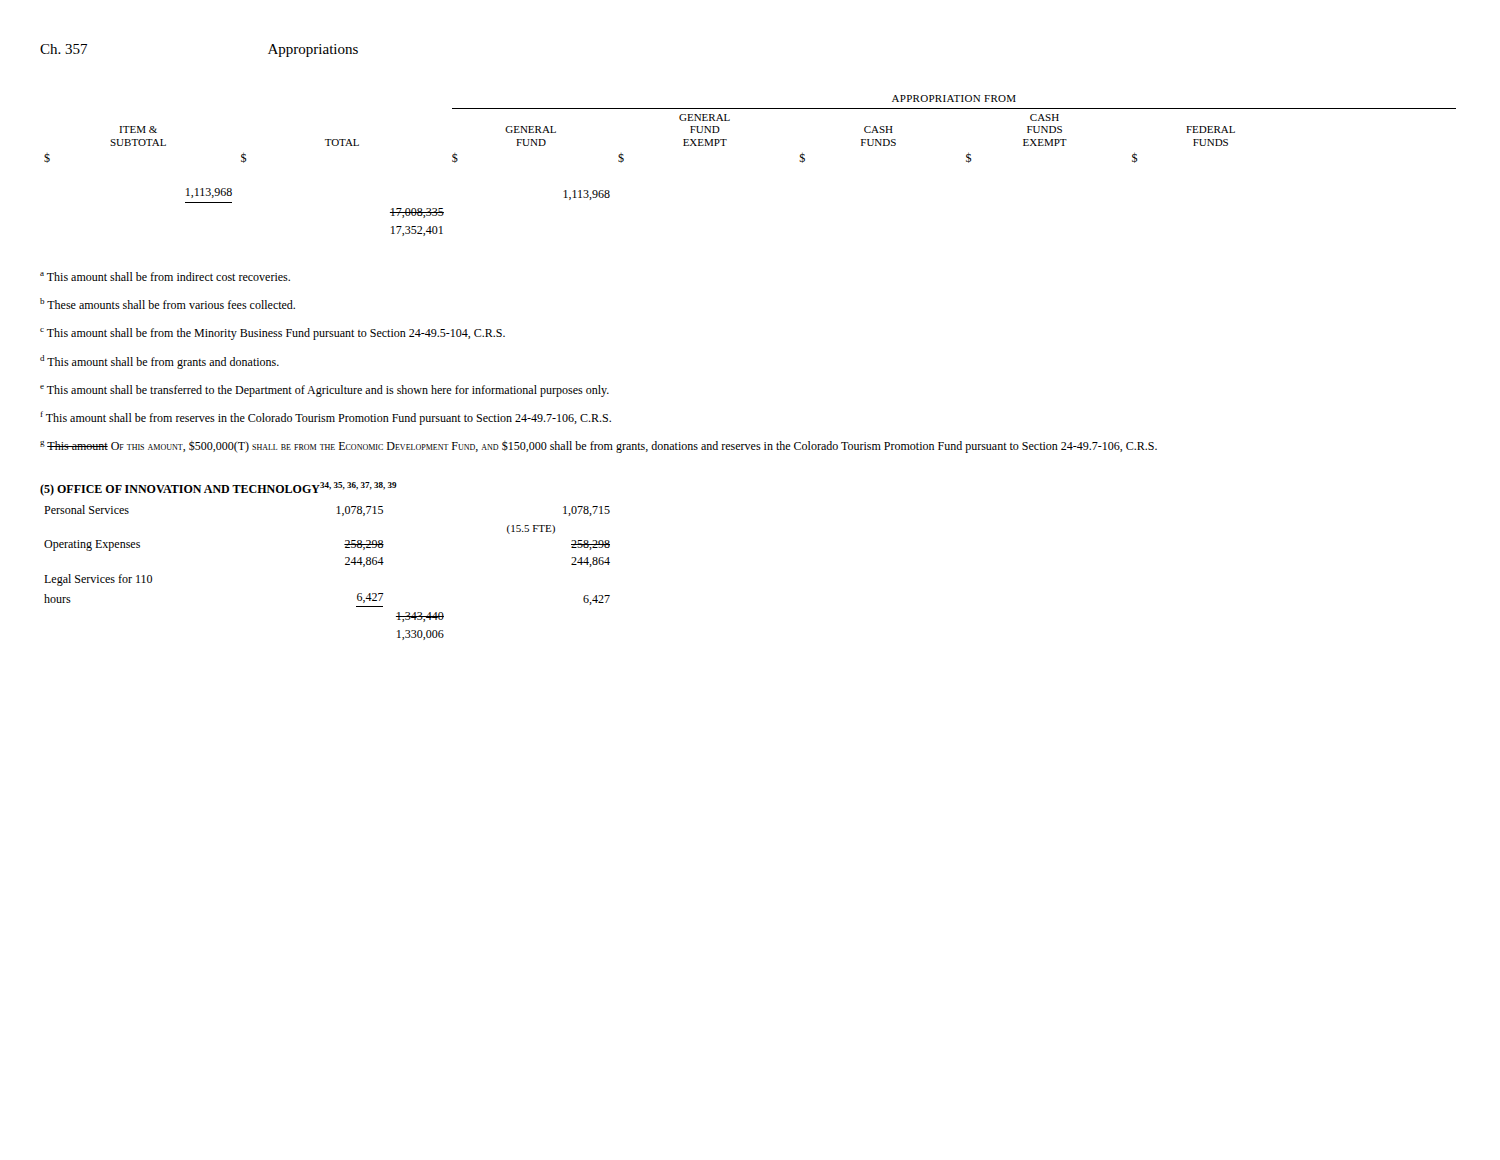Ch. 357 Appropriations
| | APPROPRIATION FROM |
| ITEM & SUBTOTAL | TOTAL | GENERAL FUND | GENERAL FUND EXEMPT | CASH FUNDS | CASH FUNDS EXEMPT | FEDERAL FUNDS | |
| $ | $ | $ | $ | $ | $ | $ | |
| 1,113,968 | | 1,113,968 | |
| | 17,008,335 | |
| | 17,352,401 | |
a This amount shall be from indirect cost recoveries.
b These amounts shall be from various fees collected.
c This amount shall be from the Minority Business Fund pursuant to Section 24-49.5-104, C.R.S.
d This amount shall be from grants and donations.
e This amount shall be transferred to the Department of Agriculture and is shown here for informational purposes only.
f This amount shall be from reserves in the Colorado Tourism Promotion Fund pursuant to Section 24-49.7-106, C.R.S.
g This amount Of this amount, $500,000(T) shall be from the Economic Development Fund, and $150,000 shall be from grants, donations and reserves in the Colorado Tourism Promotion Fund pursuant to Section 24-49.7-106, C.R.S.
(5) OFFICE OF INNOVATION AND TECHNOLOGY34, 35, 36, 37, 38, 39
| Personal Services | 1,078,715 | | 1,078,715 | |
| | | | (15.5 FTE) | |
| Operating Expenses | 258,298 | | 258,298 | |
| | 244,864 | | 244,864 | |
| Legal Services for 110 | |
| hours | 6,427 | | 6,427 | |
| | 1,343,440 | |
| | 1,330,006 | |